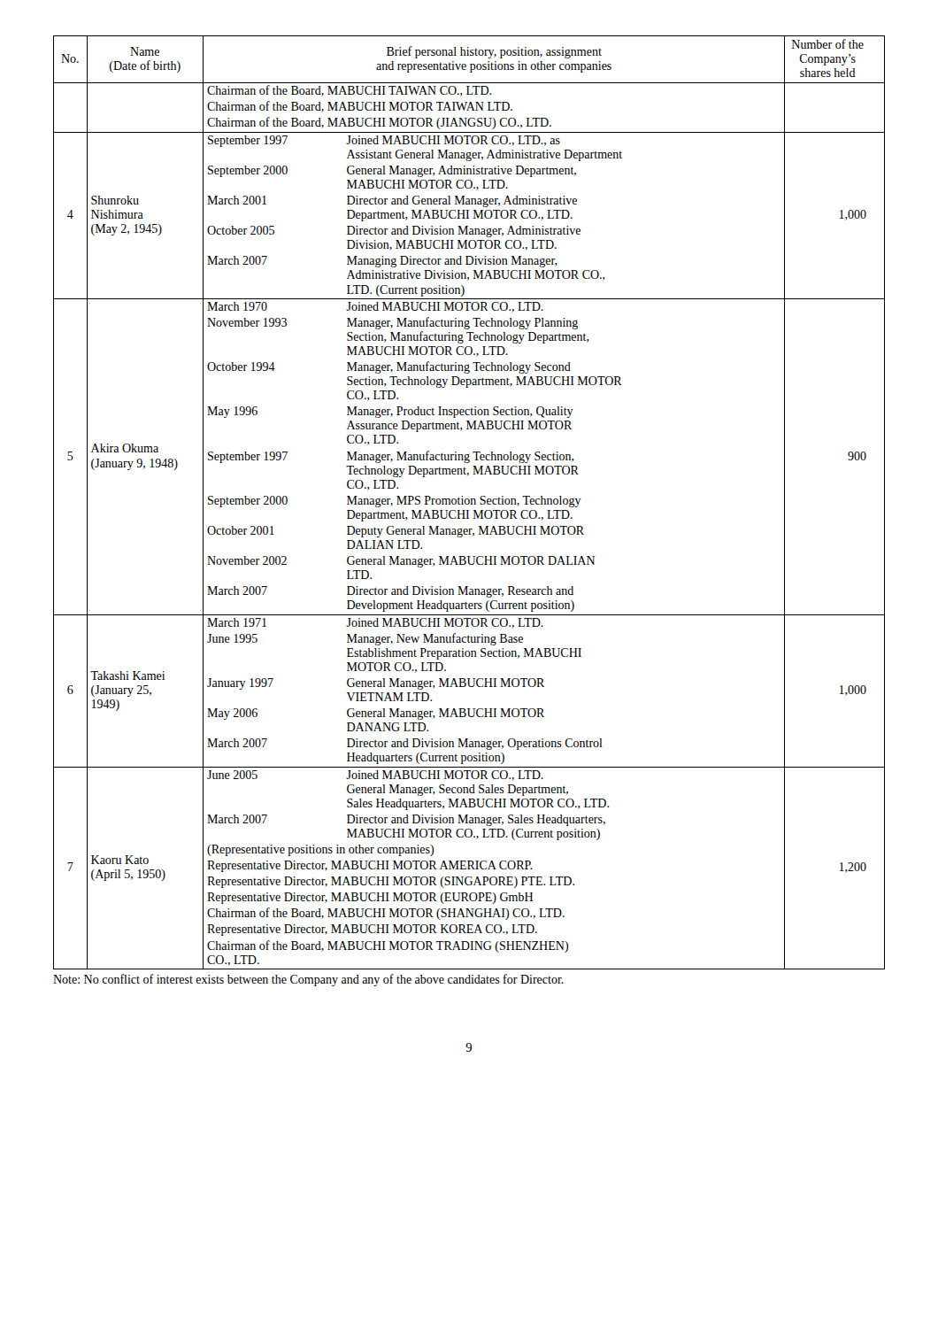| No. | Name (Date of birth) | Brief personal history, position, assignment and representative positions in other companies | Number of the Company’s shares held |
| --- | --- | --- | --- |
| | | / Chairman of the Board, MABUCHI TAIWAN CO., LTD. / / Chairman of the Board, MABUCHI MOTOR TAIWAN LTD. / / Chairman of the Board, MABUCHI MOTOR (JIANGSU) CO., LTD. / | |
| 4 | Shunroku Nishimura (May 2, 1945) | / September 1997 / Joined MABUCHI MOTOR CO., LTD., as Assistant General Manager, Administrative Department / / September 2000 / General Manager, Administrative Department, MABUCHI MOTOR CO., LTD. / / March 2001 / Director and General Manager, Administrative Department, MABUCHI MOTOR CO., LTD. / / October 2005 / Director and Division Manager, Administrative Division, MABUCHI MOTOR CO., LTD. / / March 2007 / Managing Director and Division Manager, Administrative Division, MABUCHI MOTOR CO., LTD. (Current position) / | 1,000 |
| 5 | Akira Okuma (January 9, 1948) | / March 1970 / Joined MABUCHI MOTOR CO., LTD. / / November 1993 / Manager, Manufacturing Technology Planning Section, Manufacturing Technology Department, MABUCHI MOTOR CO., LTD. / / October 1994 / Manager, Manufacturing Technology Second Section, Technology Department, MABUCHI MOTOR CO., LTD. / / May 1996 / Manager, Product Inspection Section, Quality Assurance Department, MABUCHI MOTOR CO., LTD. / / September 1997 / Manager, Manufacturing Technology Section, Technology Department, MABUCHI MOTOR CO., LTD. / / September 2000 / Manager, MPS Promotion Section, Technology Department, MABUCHI MOTOR CO., LTD. / / October 2001 / Deputy General Manager, MABUCHI MOTOR DALIAN LTD. / / November 2002 / General Manager, MABUCHI MOTOR DALIAN LTD. / / March 2007 / Director and Division Manager, Research and Development Headquarters (Current position) / | 900 |
| 6 | Takashi Kamei (January 25, 1949) | / March 1971 / Joined MABUCHI MOTOR CO., LTD. / / June 1995 / Manager, New Manufacturing Base Establishment Preparation Section, MABUCHI MOTOR CO., LTD. / / January 1997 / General Manager, MABUCHI MOTOR VIETNAM LTD. / / May 2006 / General Manager, MABUCHI MOTOR DANANG LTD. / / March 2007 / Director and Division Manager, Operations Control Headquarters (Current position) / | 1,000 |
| 7 | Kaoru Kato (April 5, 1950) | / June 2005 / Joined MABUCHI MOTOR CO., LTD. General Manager, Second Sales Department, Sales Headquarters, MABUCHI MOTOR CO., LTD. / / March 2007 / Director and Division Manager, Sales Headquarters, MABUCHI MOTOR CO., LTD. (Current position) / / (Representative positions in other companies) / / Representative Director, MABUCHI MOTOR AMERICA CORP. / / Representative Director, MABUCHI MOTOR (SINGAPORE) PTE. LTD. / / Representative Director, MABUCHI MOTOR (EUROPE) GmbH / / Chairman of the Board, MABUCHI MOTOR (SHANGHAI) CO., LTD. / / Representative Director, MABUCHI MOTOR KOREA CO., LTD. / / Chairman of the Board, MABUCHI MOTOR TRADING (SHENZHEN) CO., LTD. / | 1,200 |
Note: No conflict of interest exists between the Company and any of the above candidates for Director.
9